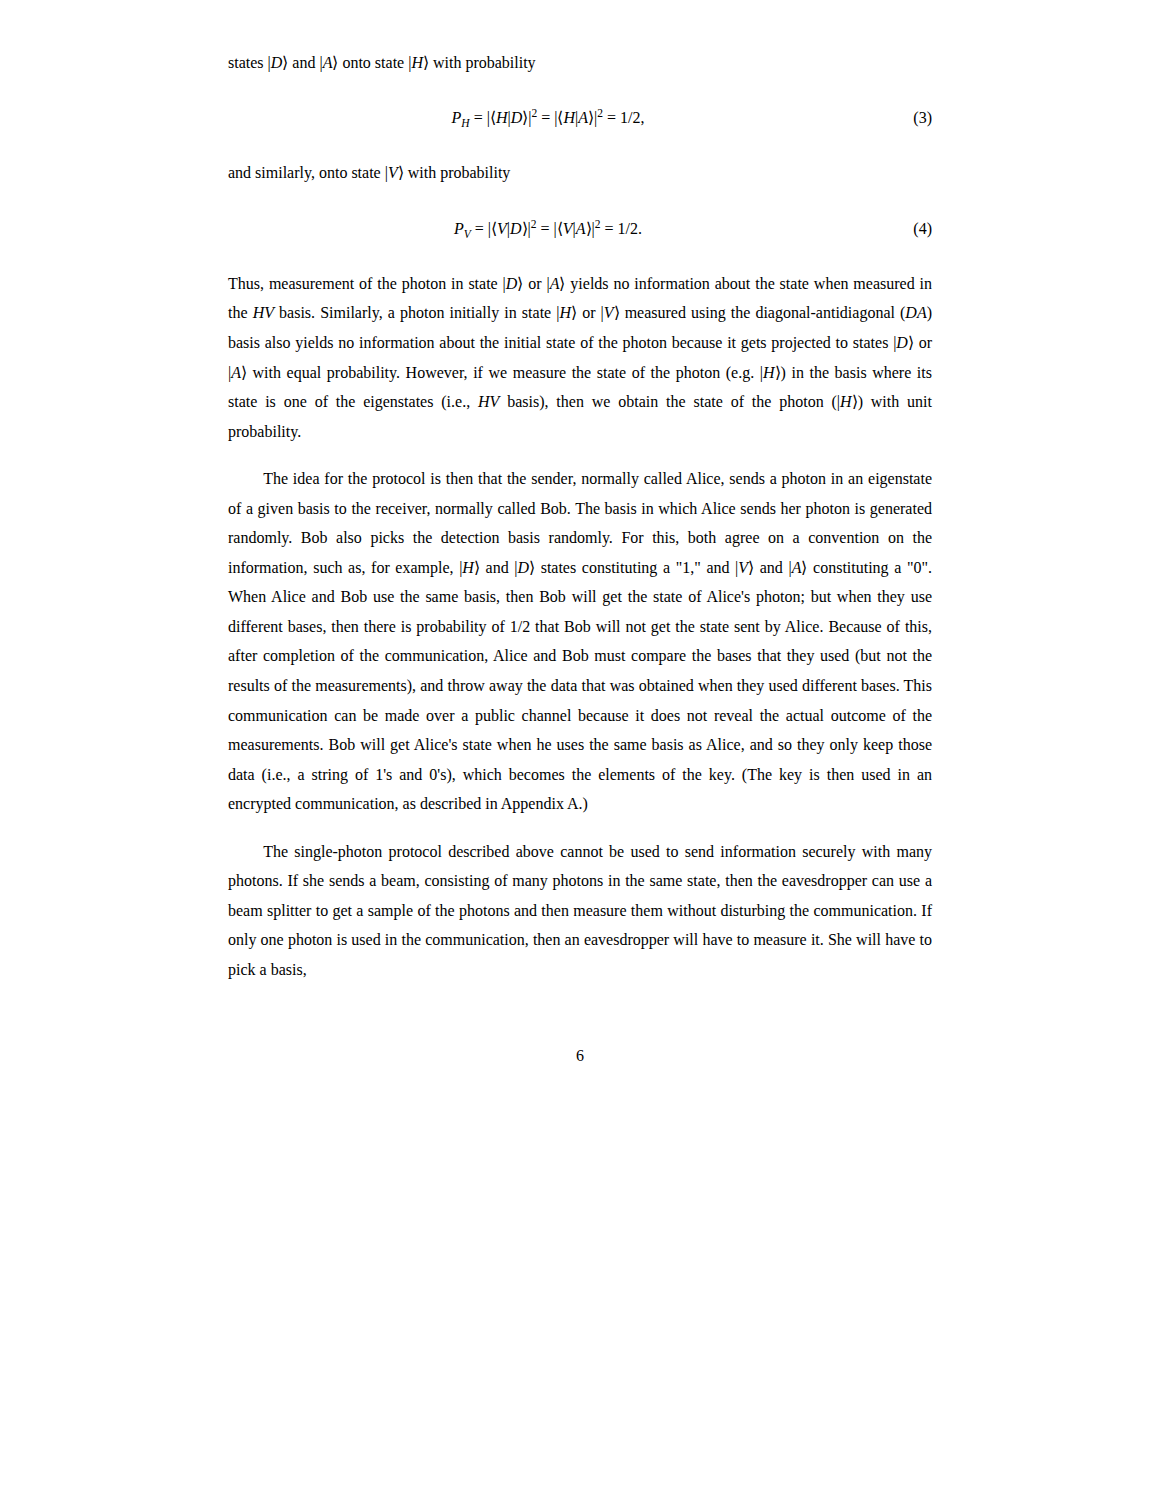states |D⟩ and |A⟩ onto state |H⟩ with probability
PH = |⟨H|D⟩|2 = |⟨H|A⟩|2 = 1/2, (3)
and similarly, onto state |V⟩ with probability
PV = |⟨V|D⟩|2 = |⟨V|A⟩|2 = 1/2. (4)
Thus, measurement of the photon in state |D⟩ or |A⟩ yields no information about the state when measured in the HV basis. Similarly, a photon initially in state |H⟩ or |V⟩ measured using the diagonal-antidiagonal (DA) basis also yields no information about the initial state of the photon because it gets projected to states |D⟩ or |A⟩ with equal probability. However, if we measure the state of the photon (e.g. |H⟩) in the basis where its state is one of the eigenstates (i.e., HV basis), then we obtain the state of the photon (|H⟩) with unit probability.
The idea for the protocol is then that the sender, normally called Alice, sends a photon in an eigenstate of a given basis to the receiver, normally called Bob. The basis in which Alice sends her photon is generated randomly. Bob also picks the detection basis randomly. For this, both agree on a convention on the information, such as, for example, |H⟩ and |D⟩ states constituting a "1," and |V⟩ and |A⟩ constituting a "0". When Alice and Bob use the same basis, then Bob will get the state of Alice's photon; but when they use different bases, then there is probability of 1/2 that Bob will not get the state sent by Alice. Because of this, after completion of the communication, Alice and Bob must compare the bases that they used (but not the results of the measurements), and throw away the data that was obtained when they used different bases. This communication can be made over a public channel because it does not reveal the actual outcome of the measurements. Bob will get Alice's state when he uses the same basis as Alice, and so they only keep those data (i.e., a string of 1's and 0's), which becomes the elements of the key. (The key is then used in an encrypted communication, as described in Appendix A.)
The single-photon protocol described above cannot be used to send information securely with many photons. If she sends a beam, consisting of many photons in the same state, then the eavesdropper can use a beam splitter to get a sample of the photons and then measure them without disturbing the communication. If only one photon is used in the communication, then an eavesdropper will have to measure it. She will have to pick a basis,
6